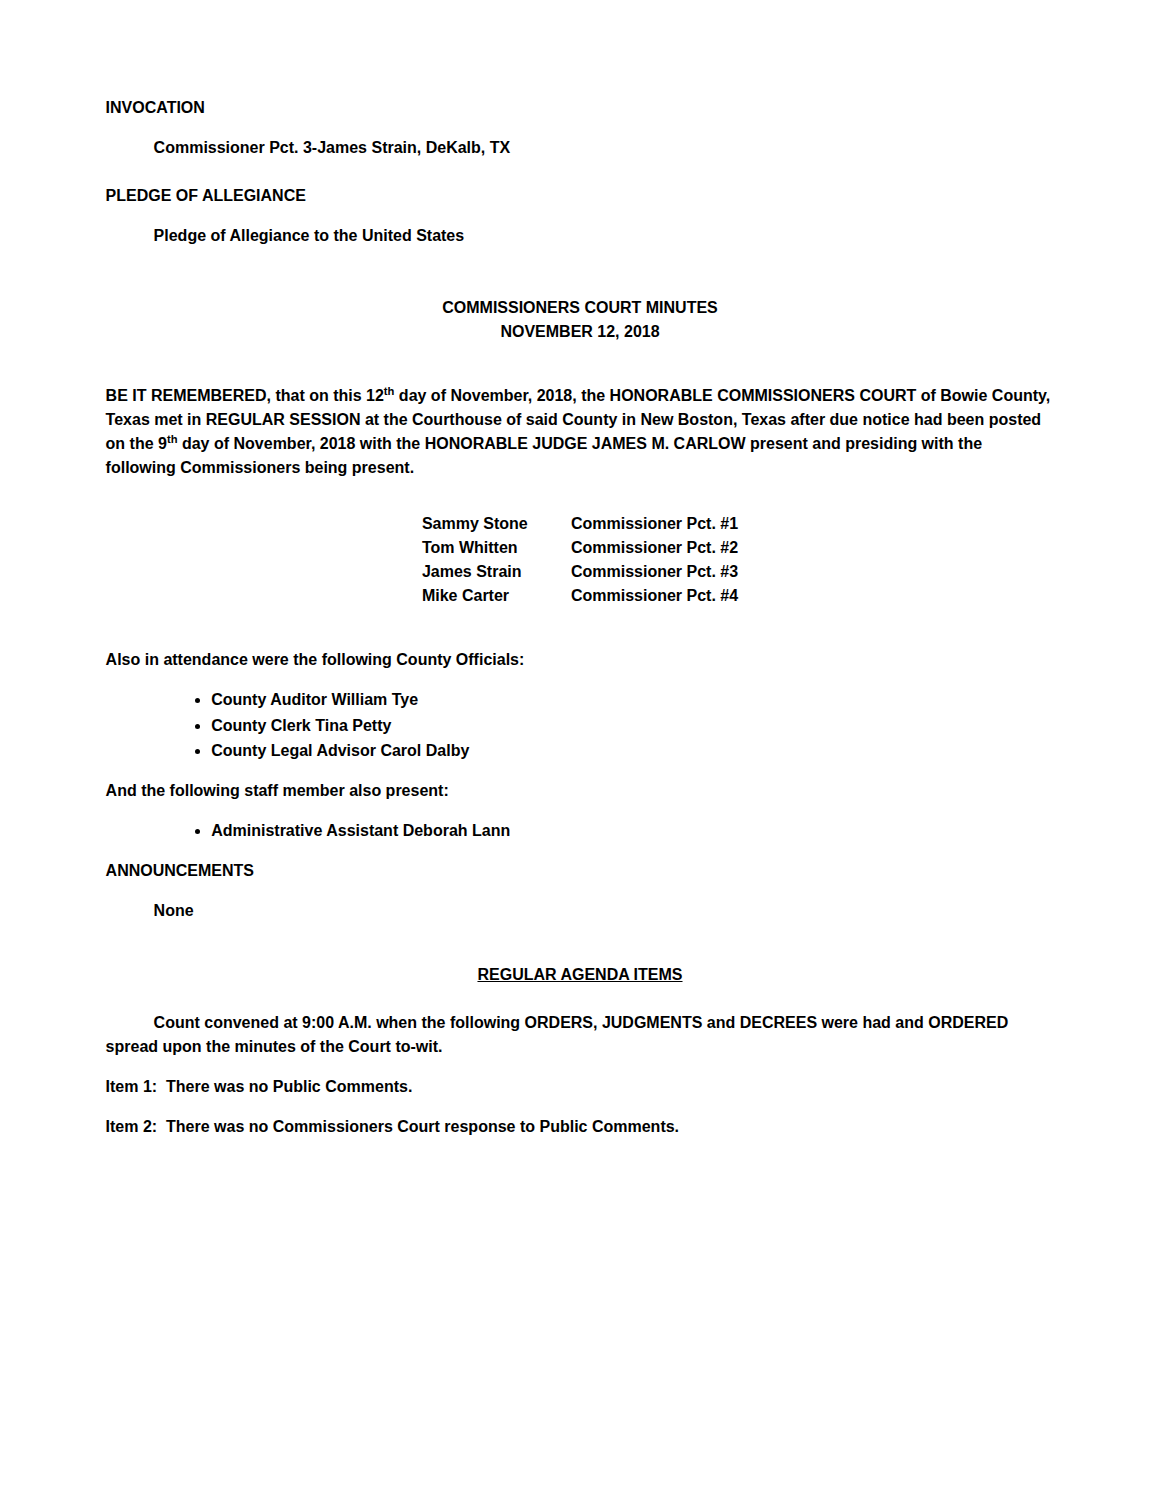INVOCATION
Commissioner Pct. 3-James Strain, DeKalb, TX
PLEDGE OF ALLEGIANCE
Pledge of Allegiance to the United States
COMMISSIONERS COURT MINUTES
NOVEMBER 12, 2018
BE IT REMEMBERED, that on this 12th day of November, 2018, the HONORABLE COMMISSIONERS COURT of Bowie County, Texas met in REGULAR SESSION at the Courthouse of said County in New Boston, Texas after due notice had been posted on the 9th day of November, 2018 with the HONORABLE JUDGE JAMES M. CARLOW present and presiding with the following Commissioners being present.
| Sammy Stone | Commissioner Pct. #1 |
| Tom Whitten | Commissioner Pct. #2 |
| James Strain | Commissioner Pct. #3 |
| Mike Carter | Commissioner Pct. #4 |
Also in attendance were the following County Officials:
County Auditor William Tye
County Clerk Tina Petty
County Legal Advisor Carol Dalby
And the following staff member also present:
Administrative Assistant Deborah Lann
ANNOUNCEMENTS
None
REGULAR AGENDA ITEMS
Count convened at 9:00 A.M. when the following ORDERS, JUDGMENTS and DECREES were had and ORDERED spread upon the minutes of the Court to-wit.
Item 1: There was no Public Comments.
Item 2: There was no Commissioners Court response to Public Comments.